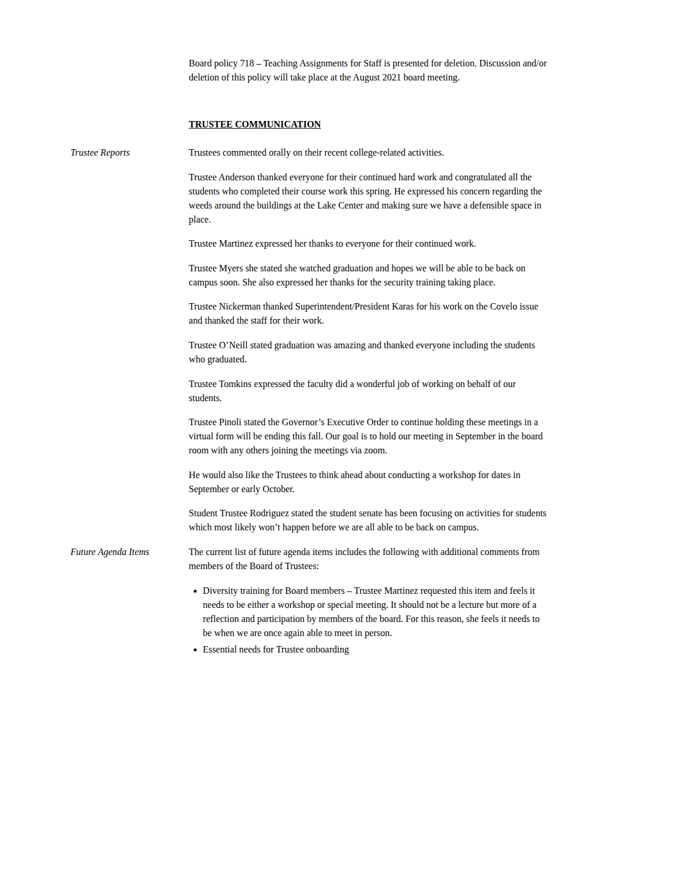Board policy 718 – Teaching Assignments for Staff is presented for deletion. Discussion and/or deletion of this policy will take place at the August 2021 board meeting.
TRUSTEE COMMUNICATION
Trustee Reports
Trustees commented orally on their recent college-related activities.
Trustee Anderson thanked everyone for their continued hard work and congratulated all the students who completed their course work this spring. He expressed his concern regarding the weeds around the buildings at the Lake Center and making sure we have a defensible space in place.
Trustee Martinez expressed her thanks to everyone for their continued work.
Trustee Myers she stated she watched graduation and hopes we will be able to be back on campus soon. She also expressed her thanks for the security training taking place.
Trustee Nickerman thanked Superintendent/President Karas for his work on the Covelo issue and thanked the staff for their work.
Trustee O’Neill stated graduation was amazing and thanked everyone including the students who graduated.
Trustee Tomkins expressed the faculty did a wonderful job of working on behalf of our students.
Trustee Pinoli stated the Governor’s Executive Order to continue holding these meetings in a virtual form will be ending this fall. Our goal is to hold our meeting in September in the board room with any others joining the meetings via zoom.
He would also like the Trustees to think ahead about conducting a workshop for dates in September or early October.
Student Trustee Rodriguez stated the student senate has been focusing on activities for students which most likely won’t happen before we are all able to be back on campus.
Future Agenda Items
The current list of future agenda items includes the following with additional comments from members of the Board of Trustees:
Diversity training for Board members – Trustee Martinez requested this item and feels it needs to be either a workshop or special meeting. It should not be a lecture but more of a reflection and participation by members of the board. For this reason, she feels it needs to be when we are once again able to meet in person.
Essential needs for Trustee onboarding